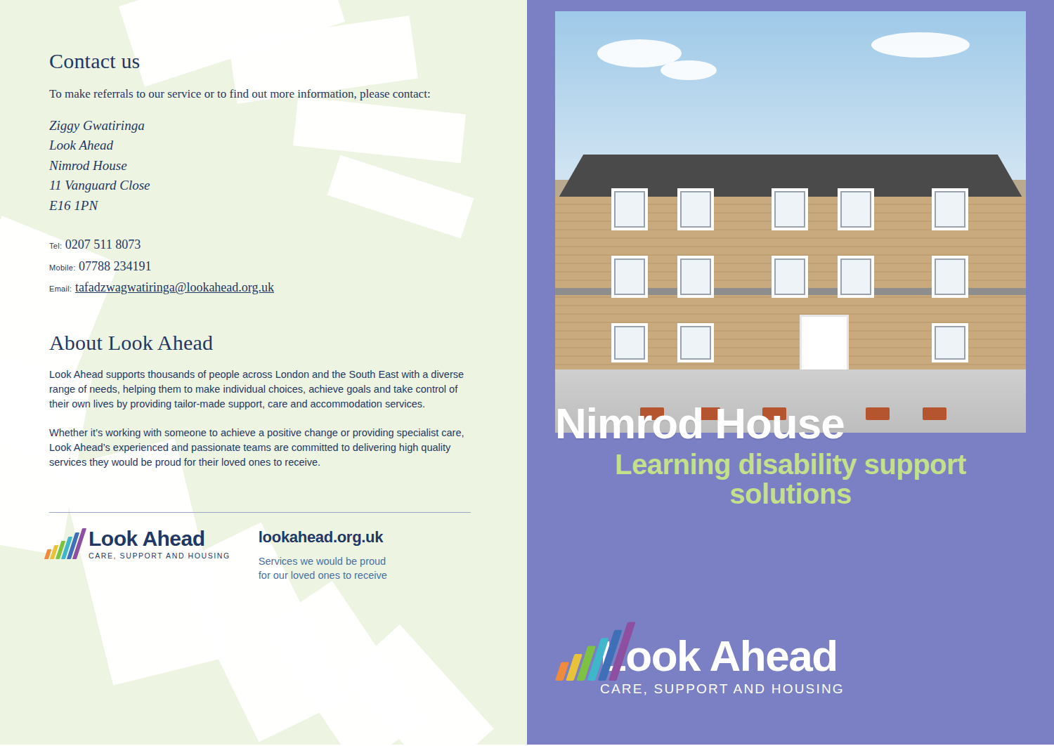Contact us
To make referrals to our service or to find out more information, please contact:
Ziggy Gwatiringa
Look Ahead
Nimrod House
11 Vanguard Close
E16 1PN
Tel: 0207 511 8073
Mobile: 07788 234191
Email: tafadzwagwatiringa@lookahead.org.uk
About Look Ahead
Look Ahead supports thousands of people across London and the South East with a diverse range of needs, helping them to make individual choices, achieve goals and take control of their own lives by providing tailor-made support, care and accommodation services.
Whether it’s working with someone to achieve a positive change or providing specialist care, Look Ahead’s experienced and passionate teams are committed to delivering high quality services they would be proud for their loved ones to receive.
Look Ahead
CARE, SUPPORT AND HOUSING
lookahead.org.uk
Services we would be proud
for our loved ones to receive
Nimrod House
Learning disability support solutions
Look Ahead
CARE, SUPPORT AND HOUSING